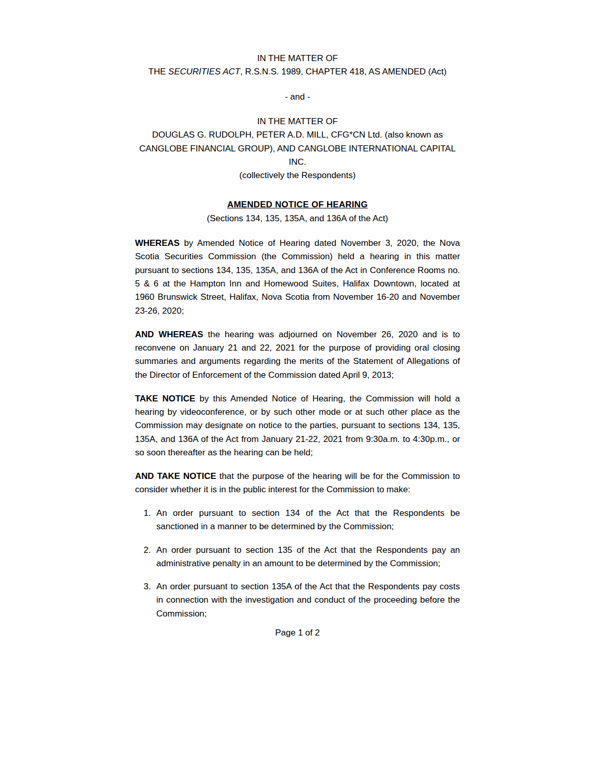IN THE MATTER OF
THE SECURITIES ACT, R.S.N.S. 1989, CHAPTER 418, AS AMENDED (Act)
- and -
IN THE MATTER OF
DOUGLAS G. RUDOLPH, PETER A.D. MILL, CFG*CN Ltd. (also known as
CANGLOBE FINANCIAL GROUP), AND CANGLOBE INTERNATIONAL CAPITAL INC.
(collectively the Respondents)
AMENDED NOTICE OF HEARING
(Sections 134, 135, 135A, and 136A of the Act)
WHEREAS by Amended Notice of Hearing dated November 3, 2020, the Nova Scotia Securities Commission (the Commission) held a hearing in this matter pursuant to sections 134, 135, 135A, and 136A of the Act in Conference Rooms no. 5 & 6 at the Hampton Inn and Homewood Suites, Halifax Downtown, located at 1960 Brunswick Street, Halifax, Nova Scotia from November 16-20 and November 23-26, 2020;
AND WHEREAS the hearing was adjourned on November 26, 2020 and is to reconvene on January 21 and 22, 2021 for the purpose of providing oral closing summaries and arguments regarding the merits of the Statement of Allegations of the Director of Enforcement of the Commission dated April 9, 2013;
TAKE NOTICE by this Amended Notice of Hearing, the Commission will hold a hearing by videoconference, or by such other mode or at such other place as the Commission may designate on notice to the parties, pursuant to sections 134, 135, 135A, and 136A of the Act from January 21-22, 2021 from 9:30a.m. to 4:30p.m., or so soon thereafter as the hearing can be held;
AND TAKE NOTICE that the purpose of the hearing will be for the Commission to consider whether it is in the public interest for the Commission to make:
An order pursuant to section 134 of the Act that the Respondents be sanctioned in a manner to be determined by the Commission;
An order pursuant to section 135 of the Act that the Respondents pay an administrative penalty in an amount to be determined by the Commission;
An order pursuant to section 135A of the Act that the Respondents pay costs in connection with the investigation and conduct of the proceeding before the Commission;
Page 1 of 2